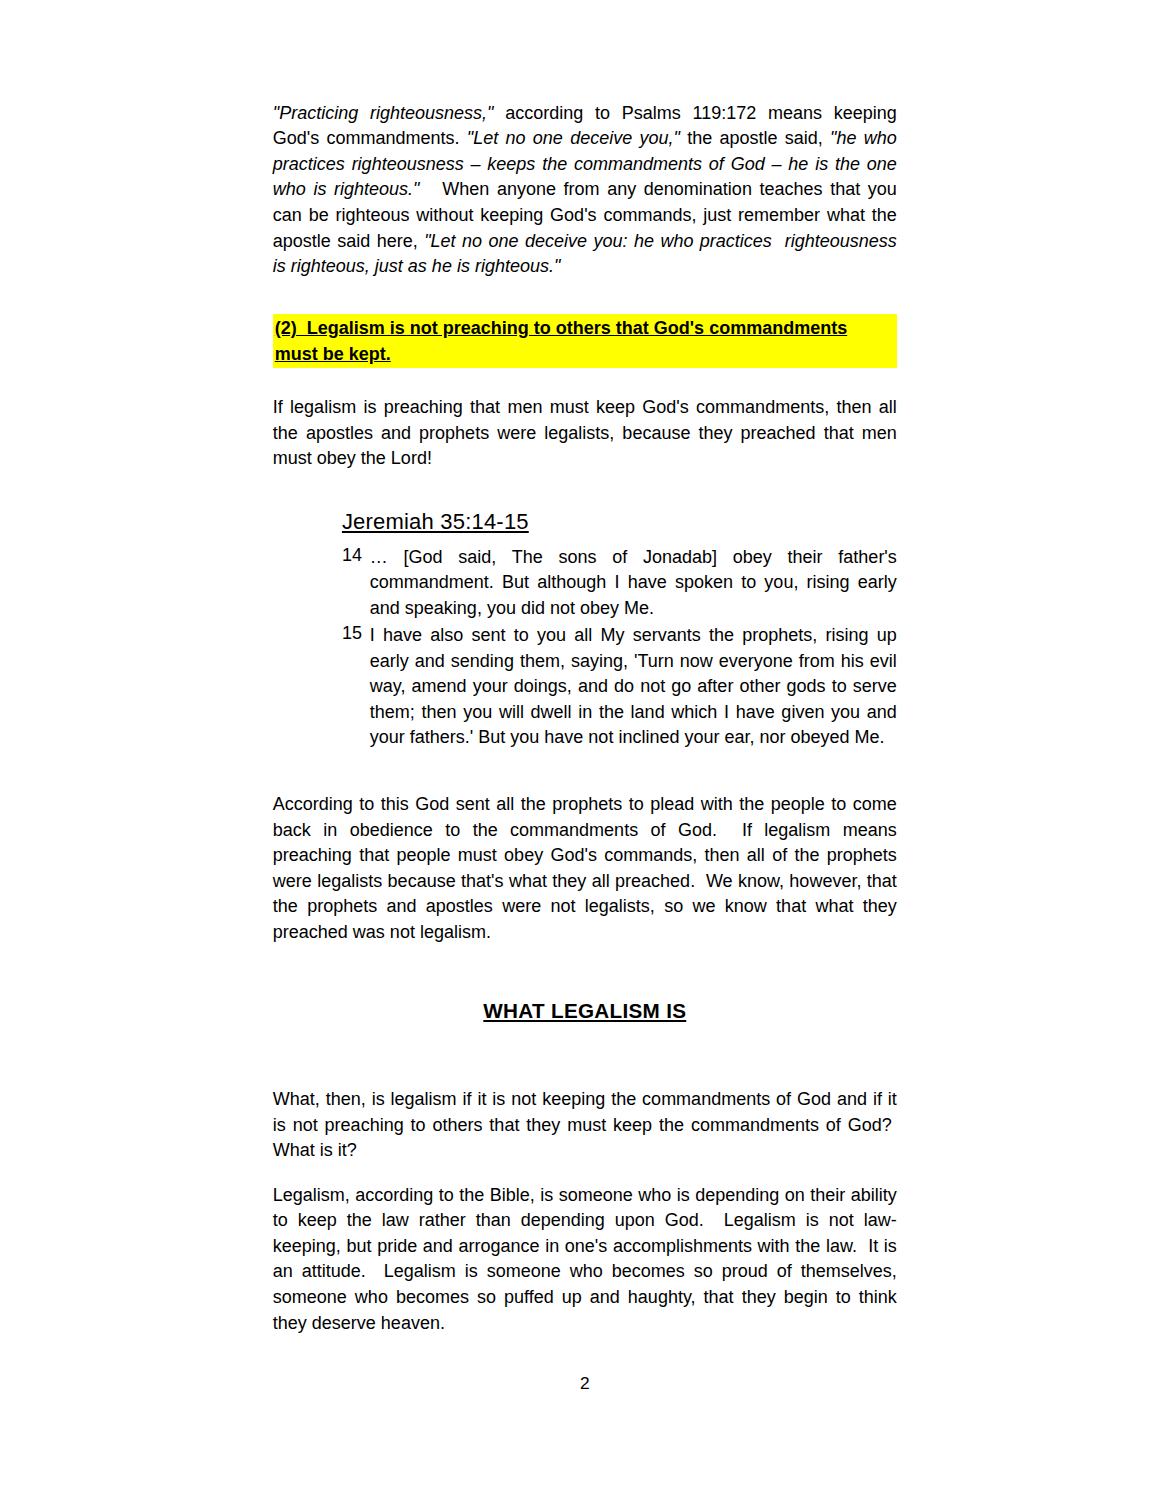"Practicing righteousness," according to Psalms 119:172 means keeping God's commandments. "Let no one deceive you," the apostle said, "he who practices righteousness – keeps the commandments of God – he is the one who is righteous." When anyone from any denomination teaches that you can be righteous without keeping God's commands, just remember what the apostle said here, "Let no one deceive you: he who practices righteousness is righteous, just as he is righteous."
(2) Legalism is not preaching to others that God's commandments must be kept.
If legalism is preaching that men must keep God's commandments, then all the apostles and prophets were legalists, because they preached that men must obey the Lord!
Jeremiah 35:14-15
14 … [God said, The sons of Jonadab] obey their father's commandment. But although I have spoken to you, rising early and speaking, you did not obey Me.
15 I have also sent to you all My servants the prophets, rising up early and sending them, saying, 'Turn now everyone from his evil way, amend your doings, and do not go after other gods to serve them; then you will dwell in the land which I have given you and your fathers.' But you have not inclined your ear, nor obeyed Me.
According to this God sent all the prophets to plead with the people to come back in obedience to the commandments of God. If legalism means preaching that people must obey God's commands, then all of the prophets were legalists because that's what they all preached. We know, however, that the prophets and apostles were not legalists, so we know that what they preached was not legalism.
WHAT LEGALISM IS
What, then, is legalism if it is not keeping the commandments of God and if it is not preaching to others that they must keep the commandments of God? What is it?
Legalism, according to the Bible, is someone who is depending on their ability to keep the law rather than depending upon God. Legalism is not law-keeping, but pride and arrogance in one's accomplishments with the law. It is an attitude. Legalism is someone who becomes so proud of themselves, someone who becomes so puffed up and haughty, that they begin to think they deserve heaven.
2